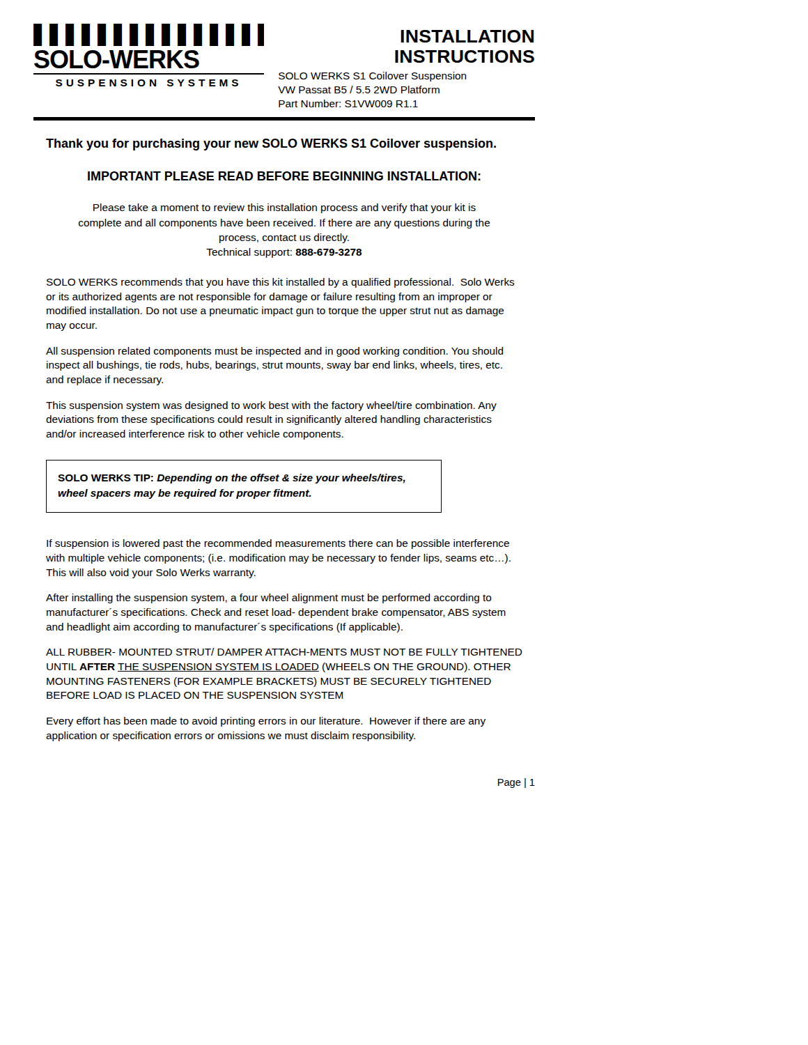▌▌▌▌▌▌▌▌▌▌▌▌▌▌▌▌▌▌
SOLO-WERKS
SUSPENSION SYSTEMS
INSTALLATION INSTRUCTIONS
SOLO WERKS S1 Coilover Suspension
VW Passat B5 / 5.5 2WD Platform
Part Number: S1VW009 R1.1
Thank you for purchasing your new SOLO WERKS S1 Coilover suspension.
IMPORTANT PLEASE READ BEFORE BEGINNING INSTALLATION:
Please take a moment to review this installation process and verify that your kit is complete and all components have been received. If there are any questions during the process, contact us directly.
Technical support: 888-679-3278
SOLO WERKS recommends that you have this kit installed by a qualified professional. Solo Werks or its authorized agents are not responsible for damage or failure resulting from an improper or modified installation. Do not use a pneumatic impact gun to torque the upper strut nut as damage may occur.
All suspension related components must be inspected and in good working condition. You should inspect all bushings, tie rods, hubs, bearings, strut mounts, sway bar end links, wheels, tires, etc. and replace if necessary.
This suspension system was designed to work best with the factory wheel/tire combination. Any deviations from these specifications could result in significantly altered handling characteristics and/or increased interference risk to other vehicle components.
SOLO WERKS TIP: Depending on the offset & size your wheels/tires, wheel spacers may be required for proper fitment.
If suspension is lowered past the recommended measurements there can be possible interference with multiple vehicle components; (i.e. modification may be necessary to fender lips, seams etc…). This will also void your Solo Werks warranty.
After installing the suspension system, a four wheel alignment must be performed according to manufacturer´s specifications. Check and reset load- dependent brake compensator, ABS system and headlight aim according to manufacturer´s specifications (If applicable).
ALL RUBBER- MOUNTED STRUT/ DAMPER ATTACH-MENTS MUST NOT BE FULLY TIGHTENED UNTIL AFTER THE SUSPENSION SYSTEM IS LOADED (WHEELS ON THE GROUND). OTHER MOUNTING FASTENERS (FOR EXAMPLE BRACKETS) MUST BE SECURELY TIGHTENED BEFORE LOAD IS PLACED ON THE SUSPENSION SYSTEM
Every effort has been made to avoid printing errors in our literature. However if there are any application or specification errors or omissions we must disclaim responsibility.
Page | 1